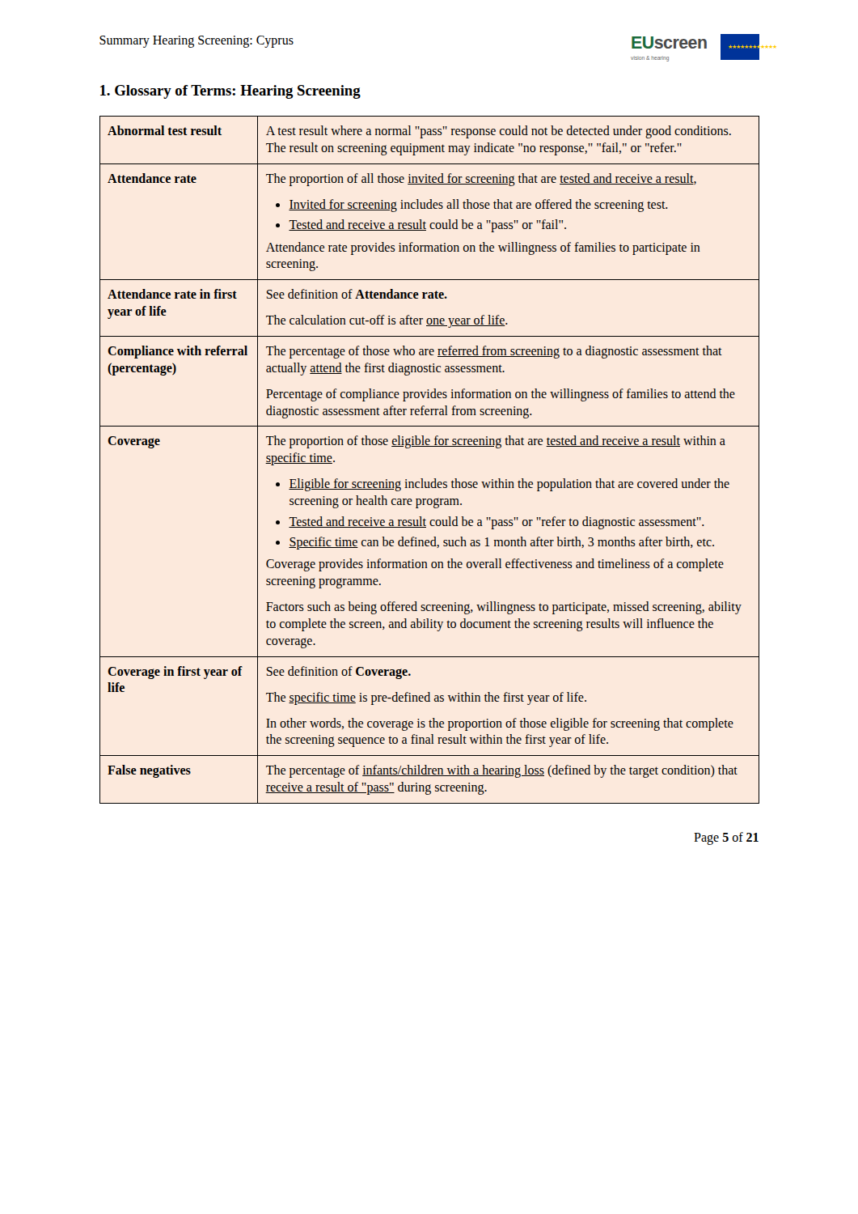Summary Hearing Screening: Cyprus
EU screen vision & hearing
1. Glossary of Terms: Hearing Screening
| Abnormal test result | A test result where a normal "pass" response could not be detected under good conditions. The result on screening equipment may indicate "no response," "fail," or "refer." |
| Attendance rate | The proportion of all those invited for screening that are tested and receive a result , Invited for screening includes all those that are offered the screening test. Tested and receive a result could be a "pass" or "fail". Attendance rate provides information on the willingness of families to participate in screening. |
| Attendance rate in first year of life | See definition of Attendance rate. The calculation cut-off is after one year of life . |
| Compliance with referral (percentage) | The percentage of those who are referred from screening to a diagnostic assessment that actually attend the first diagnostic assessment. Percentage of compliance provides information on the willingness of families to attend the diagnostic assessment after referral from screening. |
| Coverage | The proportion of those eligible for screening that are tested and receive a result within a specific time . Eligible for screening includes those within the population that are covered under the screening or health care program. Tested and receive a result could be a "pass" or "refer to diagnostic assessment". Specific time can be defined, such as 1 month after birth, 3 months after birth, etc. Coverage provides information on the overall effectiveness and timeliness of a complete screening programme. Factors such as being offered screening, willingness to participate, missed screening, ability to complete the screen, and ability to document the screening results will influence the coverage. |
| Coverage in first year of life | See definition of Coverage. The specific time is pre-defined as within the first year of life. In other words, the coverage is the proportion of those eligible for screening that complete the screening sequence to a final result within the first year of life. |
| False negatives | The percentage of infants/children with a hearing loss (defined by the target condition) that receive a result of "pass" during screening. |
Page 5 of 21